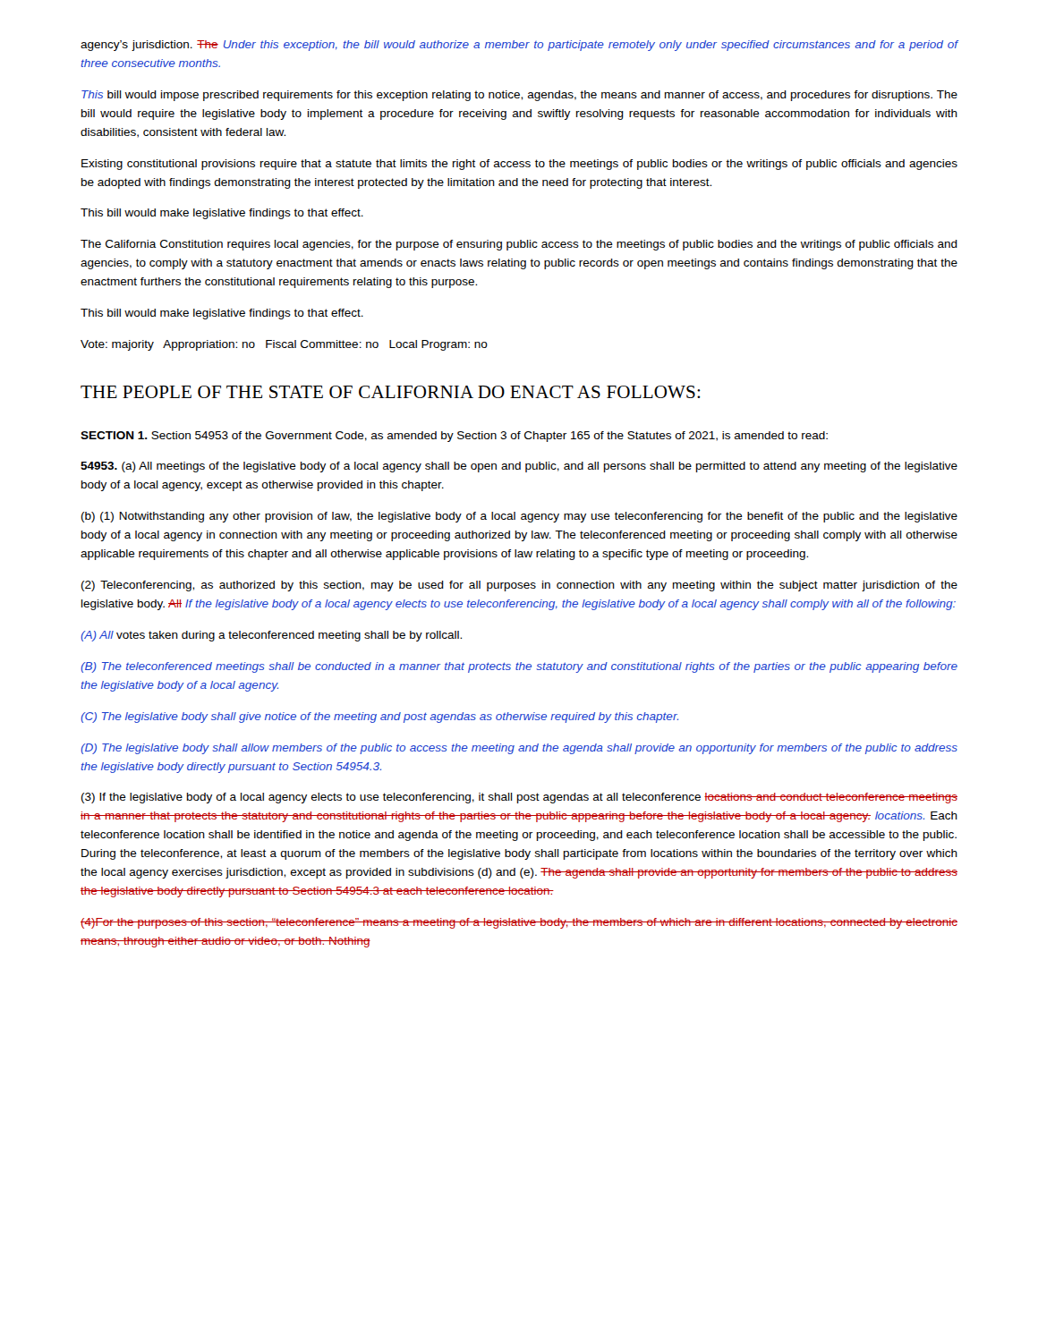agency’s jurisdiction. The Under this exception, the bill would authorize a member to participate remotely only under specified circumstances and for a period of three consecutive months.
This bill would impose prescribed requirements for this exception relating to notice, agendas, the means and manner of access, and procedures for disruptions. The bill would require the legislative body to implement a procedure for receiving and swiftly resolving requests for reasonable accommodation for individuals with disabilities, consistent with federal law.
Existing constitutional provisions require that a statute that limits the right of access to the meetings of public bodies or the writings of public officials and agencies be adopted with findings demonstrating the interest protected by the limitation and the need for protecting that interest.
This bill would make legislative findings to that effect.
The California Constitution requires local agencies, for the purpose of ensuring public access to the meetings of public bodies and the writings of public officials and agencies, to comply with a statutory enactment that amends or enacts laws relating to public records or open meetings and contains findings demonstrating that the enactment furthers the constitutional requirements relating to this purpose.
This bill would make legislative findings to that effect.
Vote: majority Appropriation: no Fiscal Committee: no Local Program: no
THE PEOPLE OF THE STATE OF CALIFORNIA DO ENACT AS FOLLOWS:
SECTION 1. Section 54953 of the Government Code, as amended by Section 3 of Chapter 165 of the Statutes of 2021, is amended to read:
54953. (a) All meetings of the legislative body of a local agency shall be open and public, and all persons shall be permitted to attend any meeting of the legislative body of a local agency, except as otherwise provided in this chapter.
(b) (1) Notwithstanding any other provision of law, the legislative body of a local agency may use teleconferencing for the benefit of the public and the legislative body of a local agency in connection with any meeting or proceeding authorized by law. The teleconferenced meeting or proceeding shall comply with all otherwise applicable requirements of this chapter and all otherwise applicable provisions of law relating to a specific type of meeting or proceeding.
(2) Teleconferencing, as authorized by this section, may be used for all purposes in connection with any meeting within the subject matter jurisdiction of the legislative body. All If the legislative body of a local agency elects to use teleconferencing, the legislative body of a local agency shall comply with all of the following:
(A) All votes taken during a teleconferenced meeting shall be by rollcall.
(B) The teleconferenced meetings shall be conducted in a manner that protects the statutory and constitutional rights of the parties or the public appearing before the legislative body of a local agency.
(C) The legislative body shall give notice of the meeting and post agendas as otherwise required by this chapter.
(D) The legislative body shall allow members of the public to access the meeting and the agenda shall provide an opportunity for members of the public to address the legislative body directly pursuant to Section 54954.3.
(3) If the legislative body of a local agency elects to use teleconferencing, it shall post agendas at all teleconference locations and conduct teleconference meetings in a manner that protects the statutory and constitutional rights of the parties or the public appearing before the legislative body of a local agency. locations. Each teleconference location shall be identified in the notice and agenda of the meeting or proceeding, and each teleconference location shall be accessible to the public. During the teleconference, at least a quorum of the members of the legislative body shall participate from locations within the boundaries of the territory over which the local agency exercises jurisdiction, except as provided in subdivisions (d) and (e). The agenda shall provide an opportunity for members of the public to address the legislative body directly pursuant to Section 54954.3 at each teleconference location.
(4)For the purposes of this section, “teleconference” means a meeting of a legislative body, the members of which are in different locations, connected by electronic means, through either audio or video, or both. Nothing